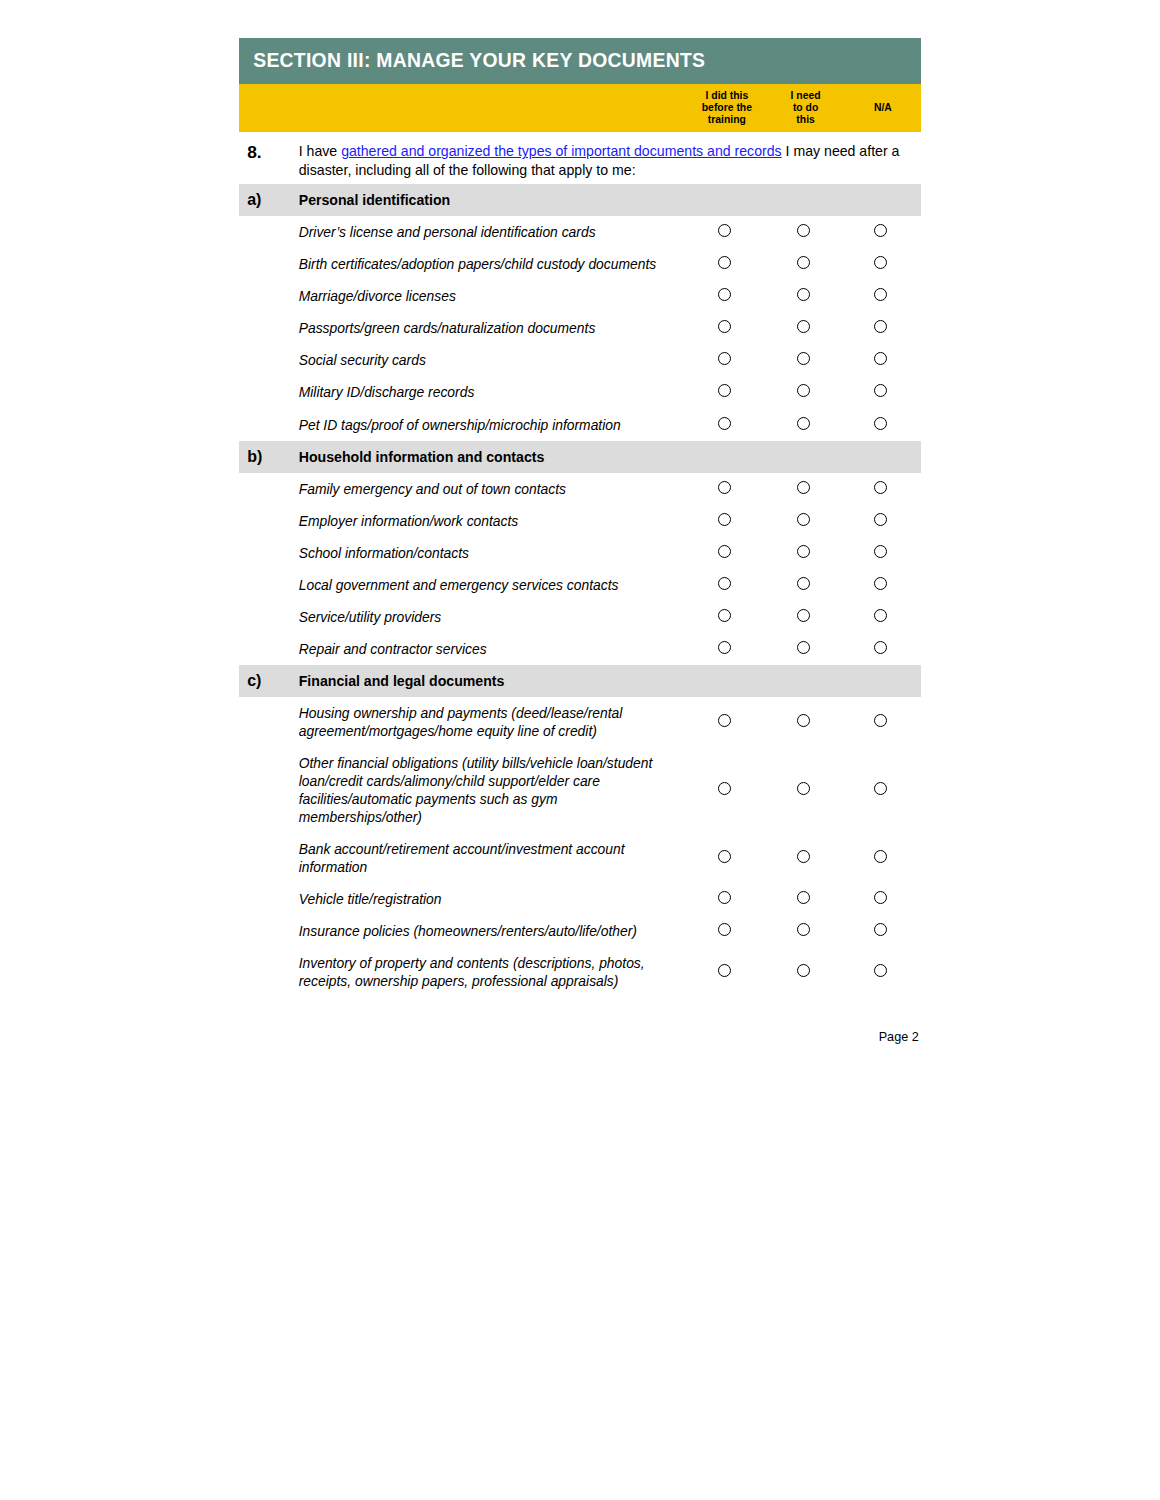| SECTION III: MANAGE YOUR KEY DOCUMENTS |
| | | I did this before the training | I need to do this | N/A |
| 8. | I have gathered and organized the types of important documents and records I may need after a disaster, including all of the following that apply to me: |
| a) | Personal identification |
| | Driver’s license and personal identification cards | | | |
| | Birth certificates/adoption papers/child custody documents | | | |
| | Marriage/divorce licenses | | | |
| | Passports/green cards/naturalization documents | | | |
| | Social security cards | | | |
| | Military ID/discharge records | | | |
| | Pet ID tags/proof of ownership/microchip information | | | |
| b) | Household information and contacts |
| | Family emergency and out of town contacts | | | |
| | Employer information/work contacts | | | |
| | School information/contacts | | | |
| | Local government and emergency services contacts | | | |
| | Service/utility providers | | | |
| | Repair and contractor services | | | |
| c) | Financial and legal documents |
| | Housing ownership and payments (deed/lease/rental agreement/mortgages/home equity line of credit) | | | |
| | Other financial obligations (utility bills/vehicle loan/student loan/credit cards/alimony/child support/elder care facilities/automatic payments such as gym memberships/other) | | | |
| | Bank account/retirement account/investment account information | | | |
| | Vehicle title/registration | | | |
| | Insurance policies (homeowners/renters/auto/life/other) | | | |
| | Inventory of property and contents (descriptions, photos, receipts, ownership papers, professional appraisals) | | | |
Page 2